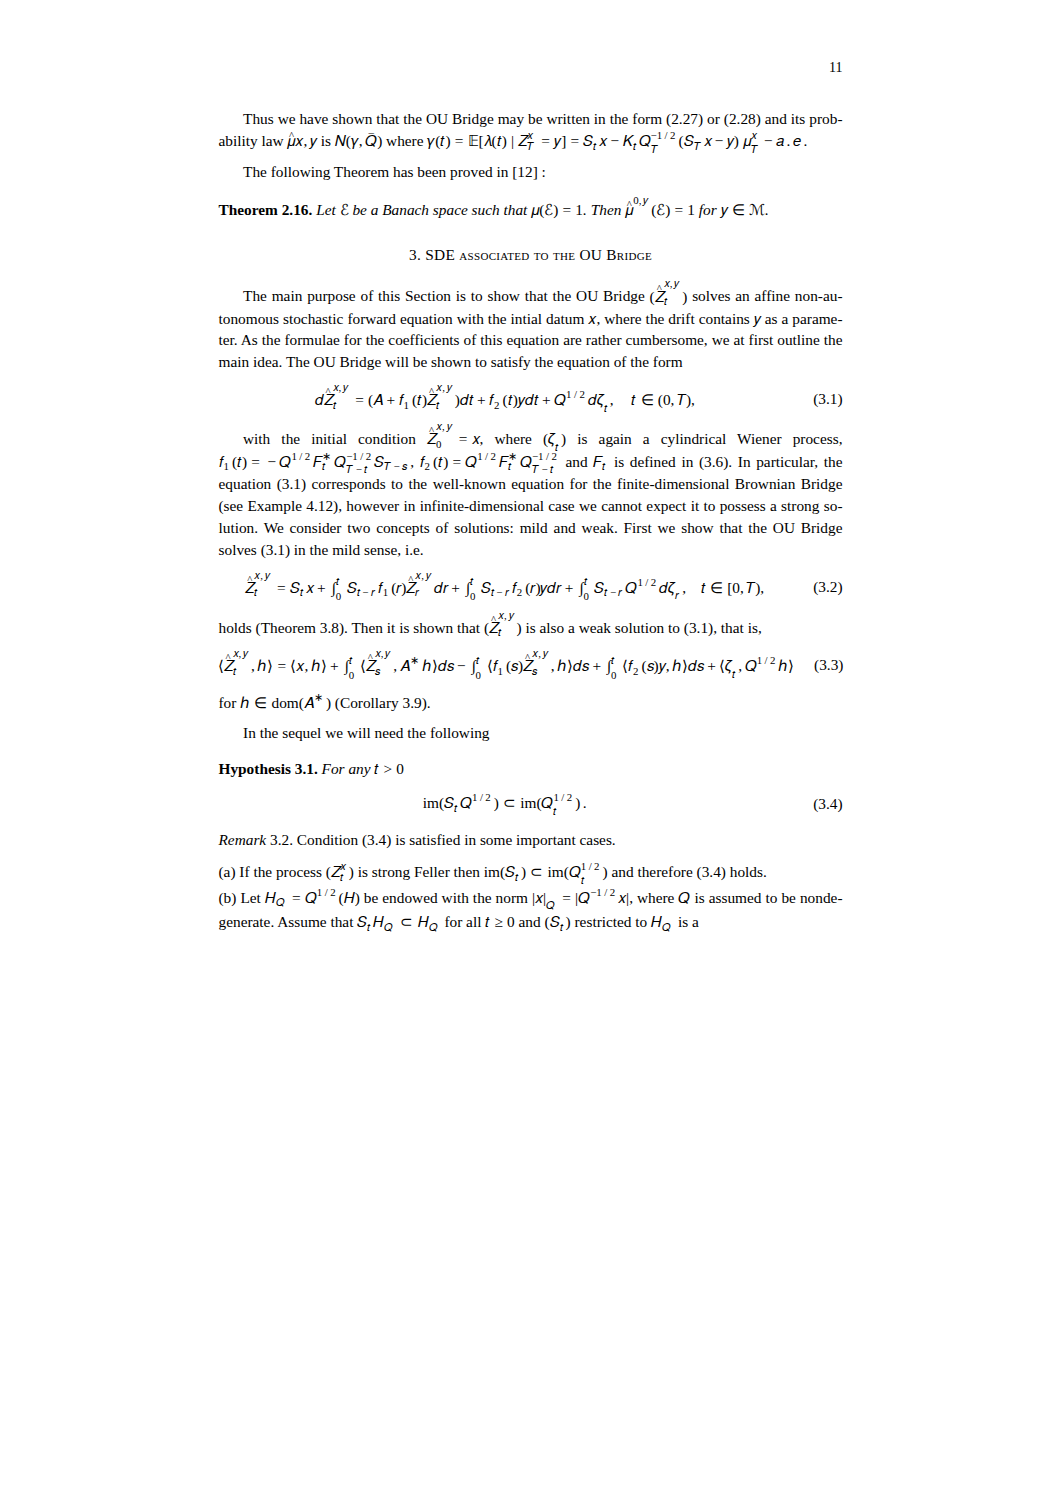11
Thus we have shown that the OU Bridge may be written in the form (2.27) or (2.28) and its probability law μ^x,y is N(γ,Q¯) where γ(t)=𝔼[λ(t)|ZTx=y]=Stx−KtQT−1/2(STx−y) μTx−a.e.
The following Theorem has been proved in [12] :
Theorem 2.16. Let ℰ be a Banach space such that μ(ℰ)=1. Then μ^0,y(ℰ)=1 for y∈ℳ.
3. SDE associated to the OU Bridge
The main purpose of this Section is to show that the OU Bridge (Z^tx,y) solves an affine non-autonomous stochastic forward equation with the intial datum x, where the drift contains y as a parameter. As the formulae for the coefficients of this equation are rather cumbersome, we at first outline the main idea. The OU Bridge will be shown to satisfy the equation of the form
dZ^tx,y=(A+f1(t)Z^tx,y)dt+f2(t)ydt+Q1/2dζt,t∈(0,T),
(3.1)
with the initial condition Z^0x,y=x, where (ζt) is again a cylindrical Wiener process, f1(t)=−Q1/2Ft∗QT−t−1/2ST−s, f2(t)=Q1/2Ft∗QT−t−1/2 and Ft is defined in (3.6). In particular, the equation (3.1) corresponds to the well-known equation for the finite-dimensional Brownian Bridge (see Example 4.12), however in infinite-dimensional case we cannot expect it to possess a strong solution. We consider two concepts of solutions: mild and weak. First we show that the OU Bridge solves (3.1) in the mild sense, i.e.
Z^tx,y=Stx+∫0tSt−rf1(r)Z^rx,ydr+∫0tSt−rf2(r)ydr+∫0tSt−rQ1/2dζr,t∈[0,T),
(3.2)
holds (Theorem 3.8). Then it is shown that (Z^tx,y) is also a weak solution to (3.1), that is,
⟨Z^tx,y,h⟩=⟨x,h⟩+∫0t⟨Z^sx,y,A∗h⟩ds−∫0t⟨f1(s)Z^sx,y,h⟩ds+∫0t⟨f2(s)y,h⟩ds+⟨ζt,Q1/2h⟩
(3.3)
for h∈dom(A∗) (Corollary 3.9).
In the sequel we will need the following
Hypothesis 3.1. For any t>0
im(StQ1/2)⊂im(Qt1/2).
(3.4)
Remark 3.2. Condition (3.4) is satisfied in some important cases.
(a) If the process (Ztx) is strong Feller then im(St)⊂im(Qt1/2) and therefore (3.4) holds.
(b) Let HQ=Q1/2(H) be endowed with the norm |x|Q=|Q−1/2x|, where Q is assumed to be nondegenerate. Assume that StHQ⊂HQ for all t≥0 and (St) restricted to HQ is a